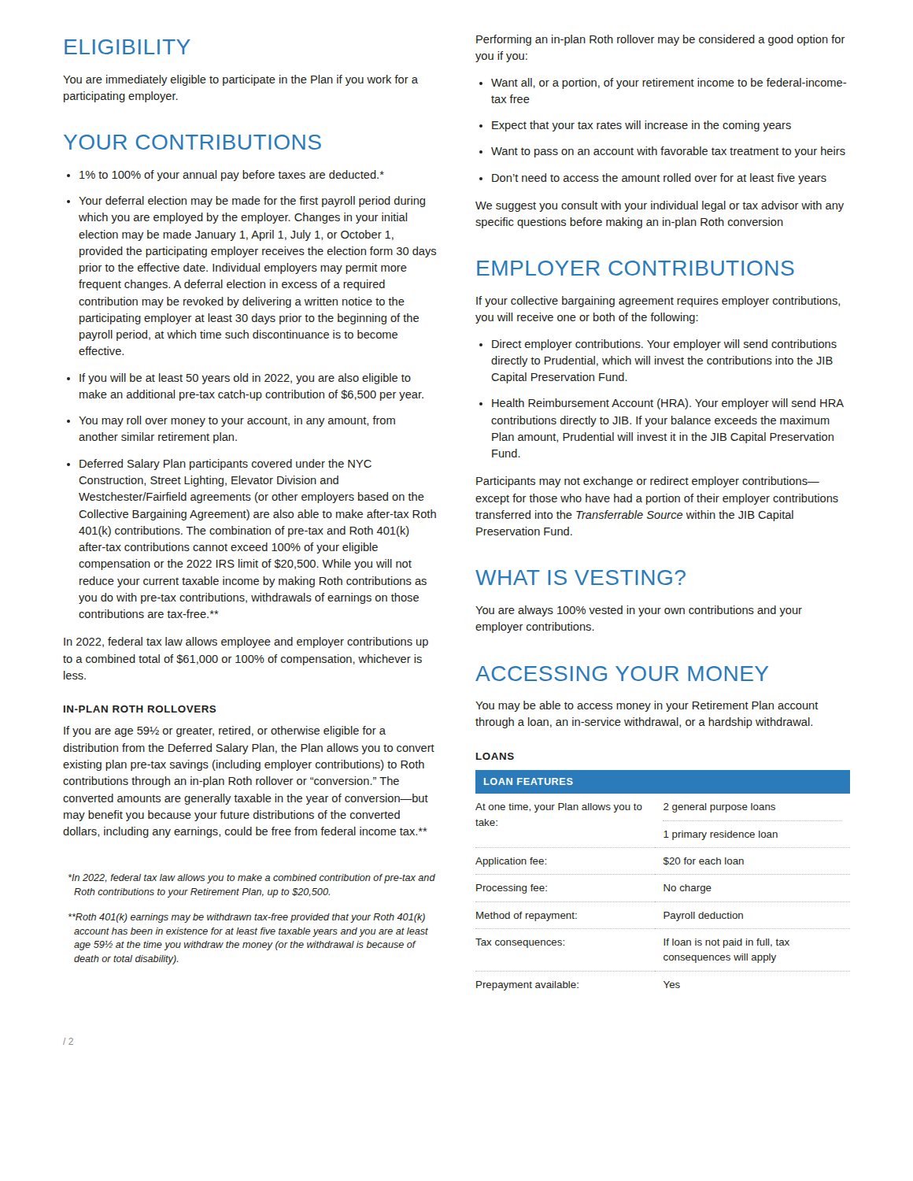Eligibility
You are immediately eligible to participate in the Plan if you work for a participating employer.
Your Contributions
1% to 100% of your annual pay before taxes are deducted.*
Your deferral election may be made for the first payroll period during which you are employed by the employer. Changes in your initial election may be made January 1, April 1, July 1, or October 1, provided the participating employer receives the election form 30 days prior to the effective date. Individual employers may permit more frequent changes. A deferral election in excess of a required contribution may be revoked by delivering a written notice to the participating employer at least 30 days prior to the beginning of the payroll period, at which time such discontinuance is to become effective.
If you will be at least 50 years old in 2022, you are also eligible to make an additional pre-tax catch-up contribution of $6,500 per year.
You may roll over money to your account, in any amount, from another similar retirement plan.
Deferred Salary Plan participants covered under the NYC Construction, Street Lighting, Elevator Division and Westchester/Fairfield agreements (or other employers based on the Collective Bargaining Agreement) are also able to make after-tax Roth 401(k) contributions. The combination of pre-tax and Roth 401(k) after-tax contributions cannot exceed 100% of your eligible compensation or the 2022 IRS limit of $20,500. While you will not reduce your current taxable income by making Roth contributions as you do with pre-tax contributions, withdrawals of earnings on those contributions are tax-free.**
In 2022, federal tax law allows employee and employer contributions up to a combined total of $61,000 or 100% of compensation, whichever is less.
In-Plan Roth Rollovers
If you are age 59½ or greater, retired, or otherwise eligible for a distribution from the Deferred Salary Plan, the Plan allows you to convert existing plan pre-tax savings (including employer contributions) to Roth contributions through an in-plan Roth rollover or “conversion.” The converted amounts are generally taxable in the year of conversion—but may benefit you because your future distributions of the converted dollars, including any earnings, could be free from federal income tax.**
*In 2022, federal tax law allows you to make a combined contribution of pre-tax and Roth contributions to your Retirement Plan, up to $20,500.
**Roth 401(k) earnings may be withdrawn tax-free provided that your Roth 401(k) account has been in existence for at least five taxable years and you are at least age 59½ at the time you withdraw the money (or the withdrawal is because of death or total disability).
Performing an in-plan Roth rollover may be considered a good option for you if you:
Want all, or a portion, of your retirement income to be federal-income-tax free
Expect that your tax rates will increase in the coming years
Want to pass on an account with favorable tax treatment to your heirs
Don’t need to access the amount rolled over for at least five years
We suggest you consult with your individual legal or tax advisor with any specific questions before making an in-plan Roth conversion
Employer Contributions
If your collective bargaining agreement requires employer contributions, you will receive one or both of the following:
Direct employer contributions. Your employer will send contributions directly to Prudential, which will invest the contributions into the JIB Capital Preservation Fund.
Health Reimbursement Account (HRA). Your employer will send HRA contributions directly to JIB. If your balance exceeds the maximum Plan amount, Prudential will invest it in the JIB Capital Preservation Fund.
Participants may not exchange or redirect employer contributions—except for those who have had a portion of their employer contributions transferred into the Transferrable Source within the JIB Capital Preservation Fund.
What Is Vesting?
You are always 100% vested in your own contributions and your employer contributions.
Accessing Your Money
You may be able to access money in your Retirement Plan account through a loan, an in-service withdrawal, or a hardship withdrawal.
Loans
Loan Features
| At one time, your Plan allows you to take: | 2 general purpose loans 1 primary residence loan |
| Application fee: | $20 for each loan |
| Processing fee: | No charge |
| Method of repayment: | Payroll deduction |
| Tax consequences: | If loan is not paid in full, tax consequences will apply |
| Prepayment available: | Yes |
/ 2